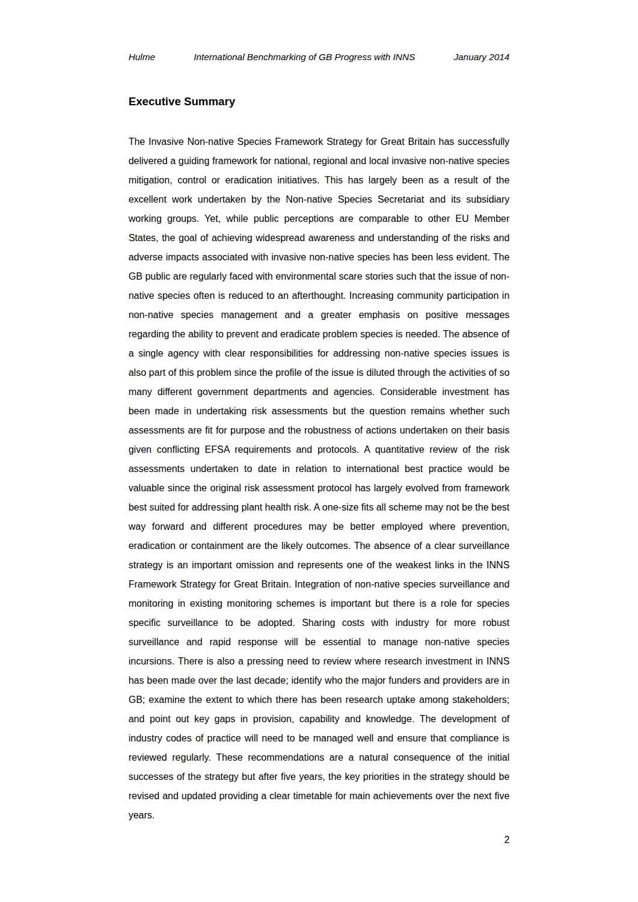Hulme International Benchmarking of GB Progress with INNS January 2014
Executive Summary
The Invasive Non-native Species Framework Strategy for Great Britain has successfully delivered a guiding framework for national, regional and local invasive non-native species mitigation, control or eradication initiatives. This has largely been as a result of the excellent work undertaken by the Non-native Species Secretariat and its subsidiary working groups. Yet, while public perceptions are comparable to other EU Member States, the goal of achieving widespread awareness and understanding of the risks and adverse impacts associated with invasive non-native species has been less evident. The GB public are regularly faced with environmental scare stories such that the issue of non-native species often is reduced to an afterthought. Increasing community participation in non-native species management and a greater emphasis on positive messages regarding the ability to prevent and eradicate problem species is needed. The absence of a single agency with clear responsibilities for addressing non-native species issues is also part of this problem since the profile of the issue is diluted through the activities of so many different government departments and agencies. Considerable investment has been made in undertaking risk assessments but the question remains whether such assessments are fit for purpose and the robustness of actions undertaken on their basis given conflicting EFSA requirements and protocols. A quantitative review of the risk assessments undertaken to date in relation to international best practice would be valuable since the original risk assessment protocol has largely evolved from framework best suited for addressing plant health risk. A one-size fits all scheme may not be the best way forward and different procedures may be better employed where prevention, eradication or containment are the likely outcomes. The absence of a clear surveillance strategy is an important omission and represents one of the weakest links in the INNS Framework Strategy for Great Britain. Integration of non-native species surveillance and monitoring in existing monitoring schemes is important but there is a role for species specific surveillance to be adopted. Sharing costs with industry for more robust surveillance and rapid response will be essential to manage non-native species incursions. There is also a pressing need to review where research investment in INNS has been made over the last decade; identify who the major funders and providers are in GB; examine the extent to which there has been research uptake among stakeholders; and point out key gaps in provision, capability and knowledge. The development of industry codes of practice will need to be managed well and ensure that compliance is reviewed regularly. These recommendations are a natural consequence of the initial successes of the strategy but after five years, the key priorities in the strategy should be revised and updated providing a clear timetable for main achievements over the next five years.
2